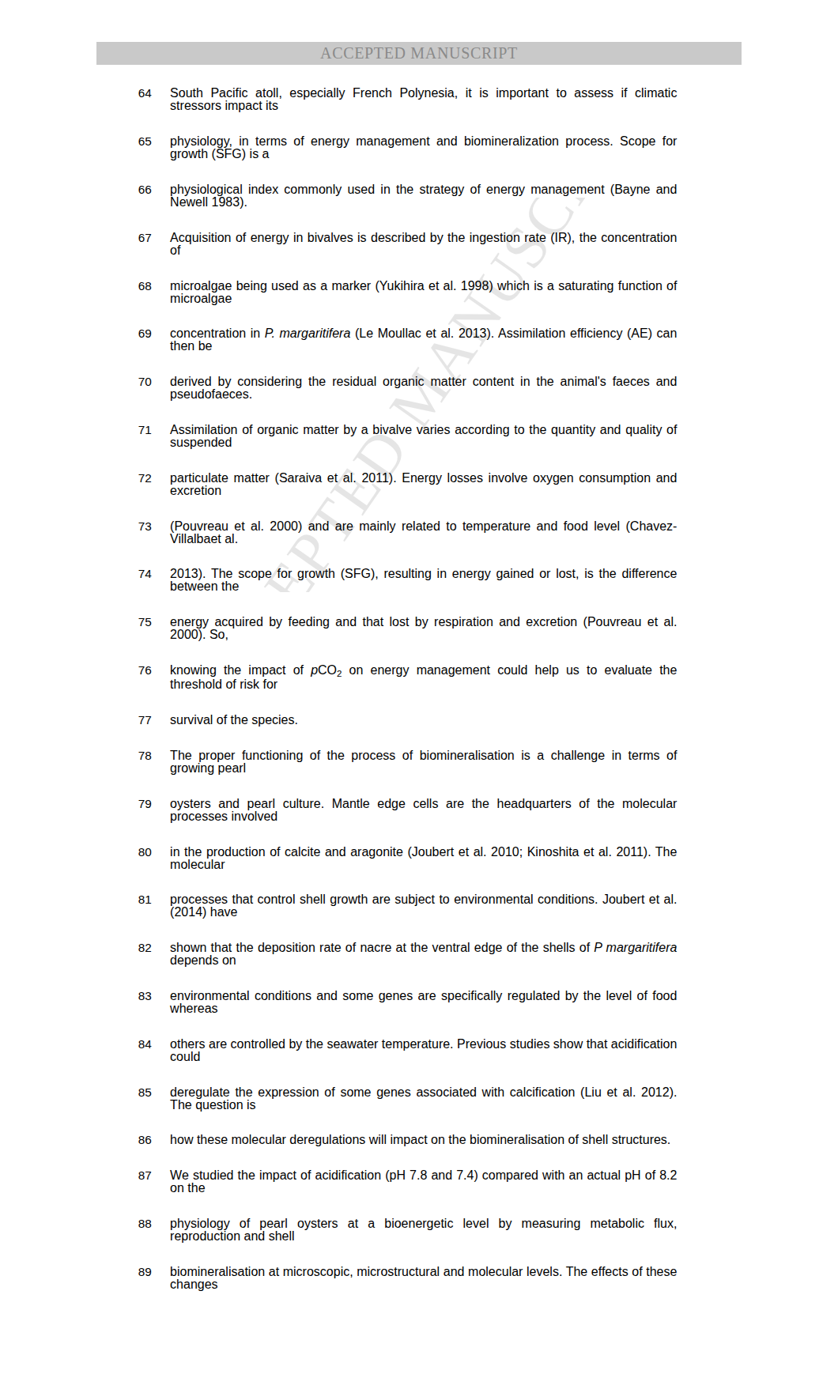ACCEPTED MANUSCRIPT
ACCEPTED MANUSCRIPT
64 South Pacific atoll, especially French Polynesia, it is important to assess if climatic stressors impact its
65 physiology, in terms of energy management and biomineralization process. Scope for growth (SFG) is a
66 physiological index commonly used in the strategy of energy management (Bayne and Newell 1983).
67 Acquisition of energy in bivalves is described by the ingestion rate (IR), the concentration of
68 microalgae being used as a marker (Yukihira et al. 1998) which is a saturating function of microalgae
69 concentration in P. margaritifera (Le Moullac et al. 2013). Assimilation efficiency (AE) can then be
70 derived by considering the residual organic matter content in the animal's faeces and pseudofaeces.
71 Assimilation of organic matter by a bivalve varies according to the quantity and quality of suspended
72 particulate matter (Saraiva et al. 2011). Energy losses involve oxygen consumption and excretion
73(Pouvreau et al. 2000) and are mainly related to temperature and food level (Chavez-Villalbaet al.
742013). The scope for growth (SFG), resulting in energy gained or lost, is the difference between the
75 energy acquired by feeding and that lost by respiration and excretion (Pouvreau et al. 2000). So,
76 knowing the impact of p CO2 on energy management could help us to evaluate the threshold of risk for
77 survival of the species.
78 The proper functioning of the process of biomineralisation is a challenge in terms of growing pearl
79 oysters and pearl culture. Mantle edge cells are the headquarters of the molecular processes involved
80 in the production of calcite and aragonite (Joubert et al. 2010; Kinoshita et al. 2011). The molecular
81 processes that control shell growth are subject to environmental conditions. Joubert et al. (2014) have
82 shown that the deposition rate of nacre at the ventral edge of the shells of P margaritifera depends on
83 environmental conditions and some genes are specifically regulated by the level of food whereas
84 others are controlled by the seawater temperature. Previous studies show that acidification could
85 deregulate the expression of some genes associated with calcification (Liu et al. 2012). The question is
86 how these molecular deregulations will impact on the biomineralisation of shell structures.
87 We studied the impact of acidification (pH 7.8 and 7.4) compared with an actual pH of 8.2 on the
88 physiology of pearl oysters at a bioenergetic level by measuring metabolic flux, reproduction and shell
89 biomineralisation at microscopic, microstructural and molecular levels. The effects of these changes